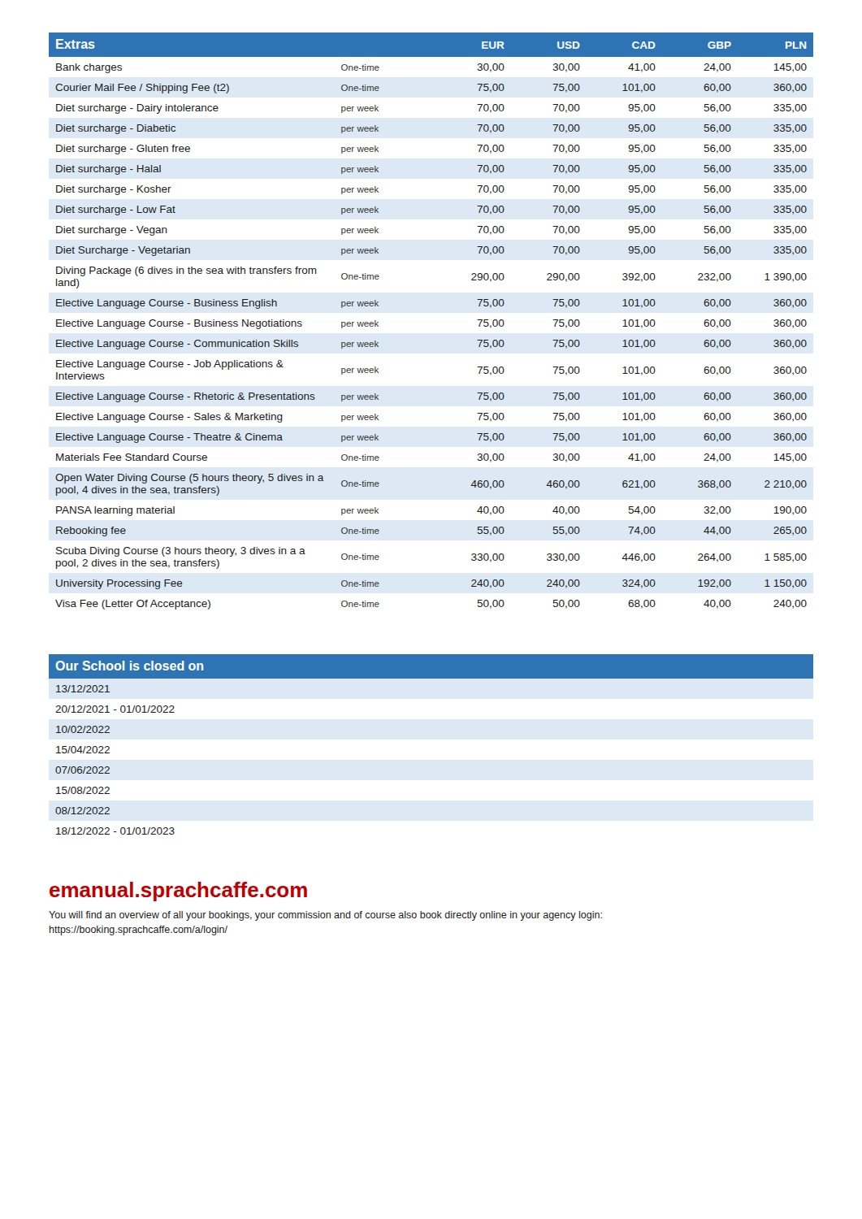| Extras | EUR | USD | CAD | GBP | PLN |
| --- | --- | --- | --- | --- | --- |
| Bank charges | One-time | 30,00 | 30,00 | 41,00 | 24,00 | 145,00 |
| Courier Mail Fee / Shipping Fee (t2) | One-time | 75,00 | 75,00 | 101,00 | 60,00 | 360,00 |
| Diet surcharge - Dairy intolerance | per week | 70,00 | 70,00 | 95,00 | 56,00 | 335,00 |
| Diet surcharge - Diabetic | per week | 70,00 | 70,00 | 95,00 | 56,00 | 335,00 |
| Diet surcharge - Gluten free | per week | 70,00 | 70,00 | 95,00 | 56,00 | 335,00 |
| Diet surcharge - Halal | per week | 70,00 | 70,00 | 95,00 | 56,00 | 335,00 |
| Diet surcharge - Kosher | per week | 70,00 | 70,00 | 95,00 | 56,00 | 335,00 |
| Diet surcharge - Low Fat | per week | 70,00 | 70,00 | 95,00 | 56,00 | 335,00 |
| Diet surcharge - Vegan | per week | 70,00 | 70,00 | 95,00 | 56,00 | 335,00 |
| Diet Surcharge - Vegetarian | per week | 70,00 | 70,00 | 95,00 | 56,00 | 335,00 |
| Diving Package (6 dives in the sea with transfers from land) | One-time | 290,00 | 290,00 | 392,00 | 232,00 | 1 390,00 |
| Elective Language Course - Business English | per week | 75,00 | 75,00 | 101,00 | 60,00 | 360,00 |
| Elective Language Course - Business Negotiations | per week | 75,00 | 75,00 | 101,00 | 60,00 | 360,00 |
| Elective Language Course - Communication Skills | per week | 75,00 | 75,00 | 101,00 | 60,00 | 360,00 |
| Elective Language Course - Job Applications & Interviews | per week | 75,00 | 75,00 | 101,00 | 60,00 | 360,00 |
| Elective Language Course - Rhetoric & Presentations | per week | 75,00 | 75,00 | 101,00 | 60,00 | 360,00 |
| Elective Language Course - Sales & Marketing | per week | 75,00 | 75,00 | 101,00 | 60,00 | 360,00 |
| Elective Language Course - Theatre & Cinema | per week | 75,00 | 75,00 | 101,00 | 60,00 | 360,00 |
| Materials Fee Standard Course | One-time | 30,00 | 30,00 | 41,00 | 24,00 | 145,00 |
| Open Water Diving Course (5 hours theory, 5 dives in a pool, 4 dives in the sea, transfers) | One-time | 460,00 | 460,00 | 621,00 | 368,00 | 2 210,00 |
| PANSA learning material | per week | 40,00 | 40,00 | 54,00 | 32,00 | 190,00 |
| Rebooking fee | One-time | 55,00 | 55,00 | 74,00 | 44,00 | 265,00 |
| Scuba Diving Course (3 hours theory, 3 dives in a a pool, 2 dives in the sea, transfers) | One-time | 330,00 | 330,00 | 446,00 | 264,00 | 1 585,00 |
| University Processing Fee | One-time | 240,00 | 240,00 | 324,00 | 192,00 | 1 150,00 |
| Visa Fee (Letter Of Acceptance) | One-time | 50,00 | 50,00 | 68,00 | 40,00 | 240,00 |
| Our School is closed on |
| --- |
| 13/12/2021 |
| 20/12/2021 - 01/01/2022 |
| 10/02/2022 |
| 15/04/2022 |
| 07/06/2022 |
| 15/08/2022 |
| 08/12/2022 |
| 18/12/2022 - 01/01/2023 |
emanual.sprachcaffe.com
You will find an overview of all your bookings, your commission and of course also book directly online in your agency login:
https://booking.sprachcaffe.com/a/login/